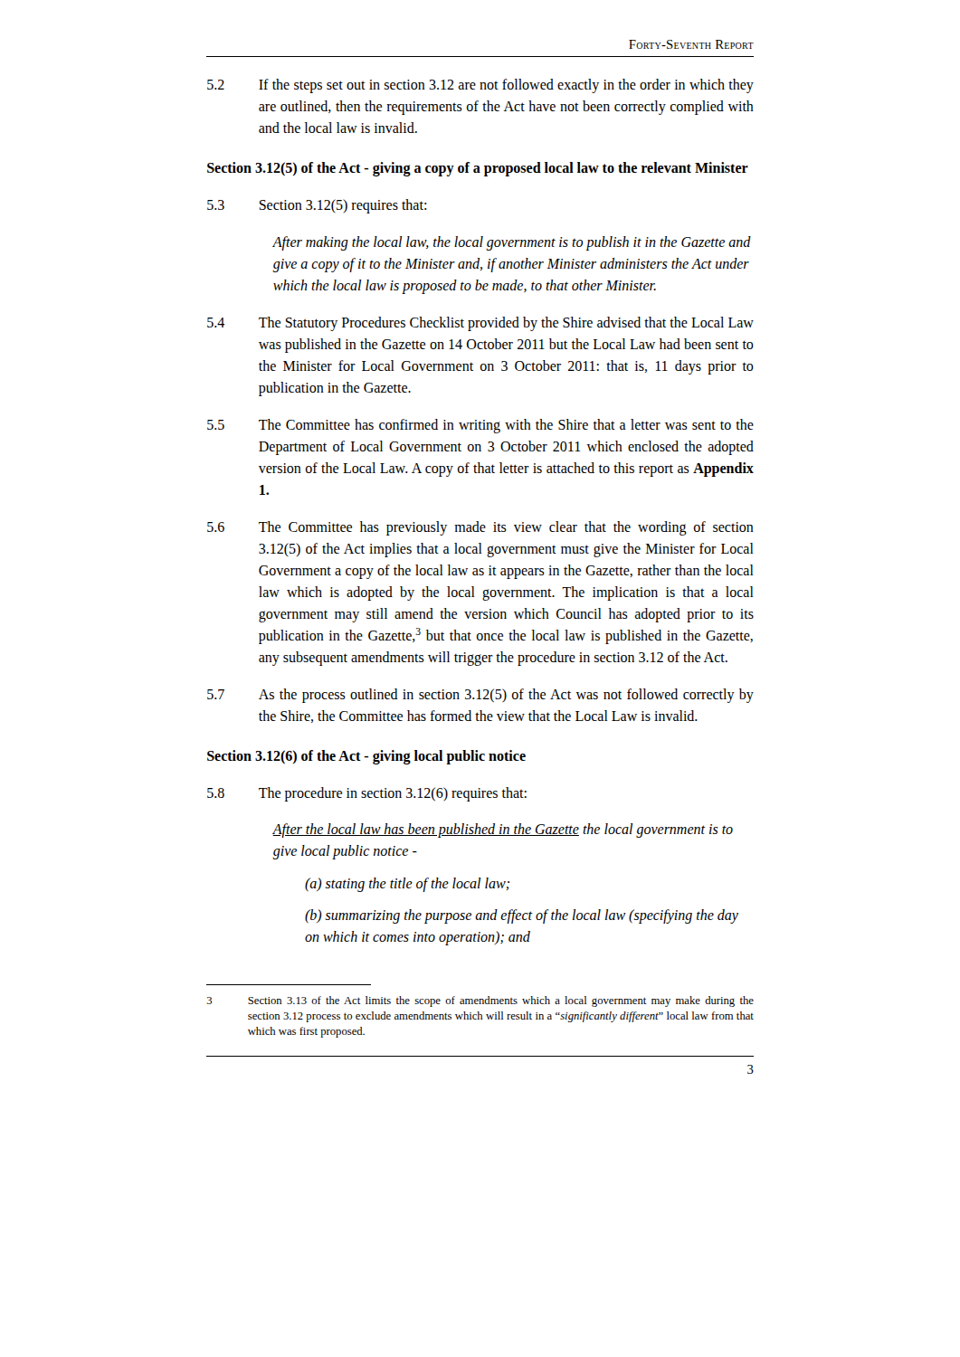Forty-Seventh Report
5.2
If the steps set out in section 3.12 are not followed exactly in the order in which they are outlined, then the requirements of the Act have not been correctly complied with and the local law is invalid.
Section 3.12(5) of the Act - giving a copy of a proposed local law to the relevant Minister
5.3
Section 3.12(5) requires that:
After making the local law, the local government is to publish it in the Gazette and give a copy of it to the Minister and, if another Minister administers the Act under which the local law is proposed to be made, to that other Minister.
5.4
The Statutory Procedures Checklist provided by the Shire advised that the Local Law was published in the Gazette on 14 October 2011 but the Local Law had been sent to the Minister for Local Government on 3 October 2011: that is, 11 days prior to publication in the Gazette.
5.5
The Committee has confirmed in writing with the Shire that a letter was sent to the Department of Local Government on 3 October 2011 which enclosed the adopted version of the Local Law. A copy of that letter is attached to this report as Appendix 1.
5.6
The Committee has previously made its view clear that the wording of section 3.12(5) of the Act implies that a local government must give the Minister for Local Government a copy of the local law as it appears in the Gazette, rather than the local law which is adopted by the local government. The implication is that a local government may still amend the version which Council has adopted prior to its publication in the Gazette,3 but that once the local law is published in the Gazette, any subsequent amendments will trigger the procedure in section 3.12 of the Act.
5.7
As the process outlined in section 3.12(5) of the Act was not followed correctly by the Shire, the Committee has formed the view that the Local Law is invalid.
Section 3.12(6) of the Act - giving local public notice
5.8
The procedure in section 3.12(6) requires that:
After the local law has been published in the Gazette the local government is to give local public notice -
(a) stating the title of the local law;
(b) summarizing the purpose and effect of the local law (specifying the day on which it comes into operation); and
3
Section 3.13 of the Act limits the scope of amendments which a local government may make during the section 3.12 process to exclude amendments which will result in a “significantly different” local law from that which was first proposed.
3